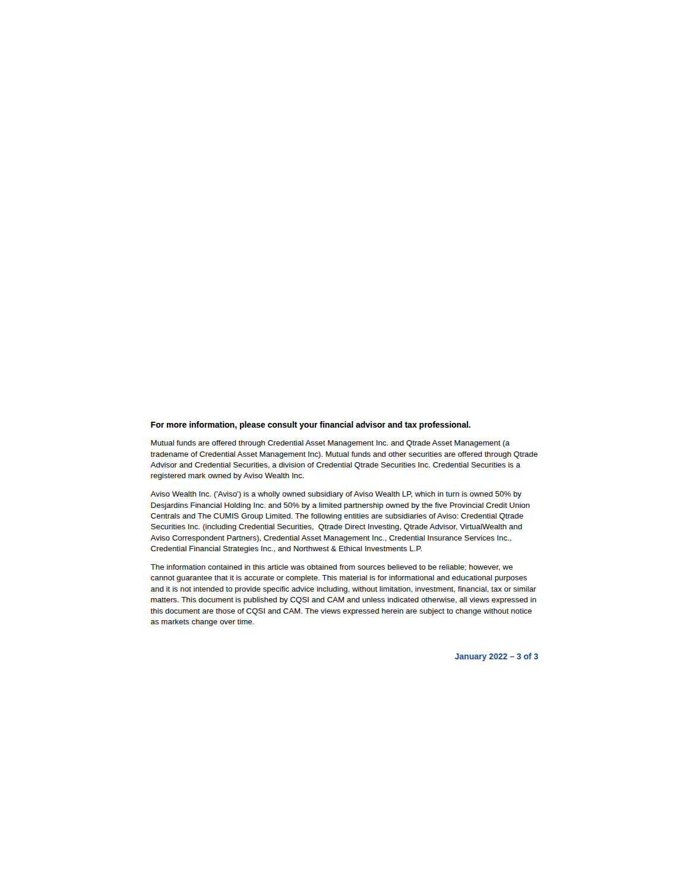For more information, please consult your financial advisor and tax professional.
Mutual funds are offered through Credential Asset Management Inc. and Qtrade Asset Management (a tradename of Credential Asset Management Inc). Mutual funds and other securities are offered through Qtrade Advisor and Credential Securities, a division of Credential Qtrade Securities Inc. Credential Securities is a registered mark owned by Aviso Wealth Inc.
Aviso Wealth Inc. ('Aviso') is a wholly owned subsidiary of Aviso Wealth LP, which in turn is owned 50% by Desjardins Financial Holding Inc. and 50% by a limited partnership owned by the five Provincial Credit Union Centrals and The CUMIS Group Limited. The following entities are subsidiaries of Aviso: Credential Qtrade Securities Inc. (including Credential Securities, Qtrade Direct Investing, Qtrade Advisor, VirtualWealth and Aviso Correspondent Partners), Credential Asset Management Inc., Credential Insurance Services Inc., Credential Financial Strategies Inc., and Northwest & Ethical Investments L.P.
The information contained in this article was obtained from sources believed to be reliable; however, we cannot guarantee that it is accurate or complete. This material is for informational and educational purposes and it is not intended to provide specific advice including, without limitation, investment, financial, tax or similar matters. This document is published by CQSI and CAM and unless indicated otherwise, all views expressed in this document are those of CQSI and CAM. The views expressed herein are subject to change without notice as markets change over time.
January 2022 – 3 of 3